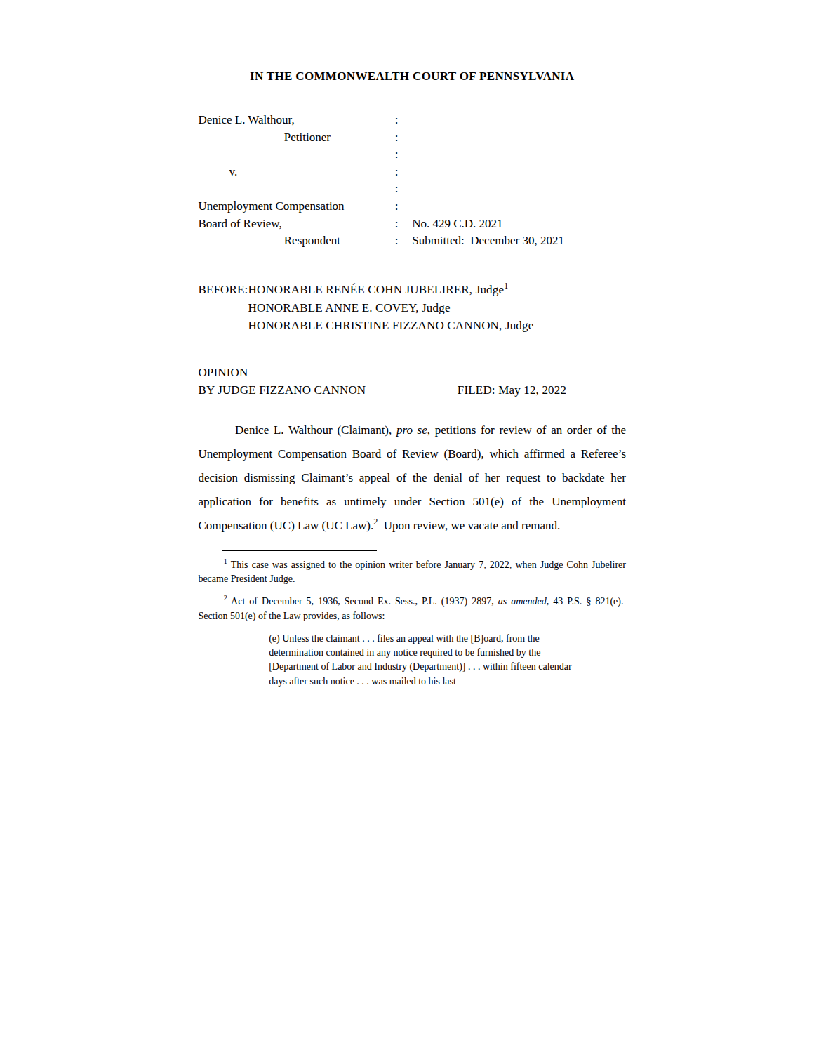IN THE COMMONWEALTH COURT OF PENNSYLVANIA
| Denice L. Walthour, | : | |
| Petitioner | : | |
| | : | |
| v. | : | |
| | : | |
| Unemployment Compensation | : | |
| Board of Review, | : | No. 429 C.D. 2021 |
| Respondent | : | Submitted: December 30, 2021 |
| BEFORE: | HONORABLE RENÉE COHN JUBELIRER, Judge 1 HONORABLE ANNE E. COVEY, Judge HONORABLE CHRISTINE FIZZANO CANNON, Judge |
| OPINION | |
| BY JUDGE FIZZANO CANNON | FILED: May 12, 2022 |
Denice L. Walthour (Claimant), pro se, petitions for review of an order of the Unemployment Compensation Board of Review (Board), which affirmed a Referee’s decision dismissing Claimant’s appeal of the denial of her request to backdate her application for benefits as untimely under Section 501(e) of the Unemployment Compensation (UC) Law (UC Law).2 Upon review, we vacate and remand.
1 This case was assigned to the opinion writer before January 7, 2022, when Judge Cohn Jubelirer became President Judge.
2 Act of December 5, 1936, Second Ex. Sess., P.L. (1937) 2897, as amended, 43 P.S. § 821(e). Section 501(e) of the Law provides, as follows:
(e) Unless the claimant . . . files an appeal with the [B]oard, from the determination contained in any notice required to be furnished by the [Department of Labor and Industry (Department)] . . . within fifteen calendar days after such notice . . . was mailed to his last